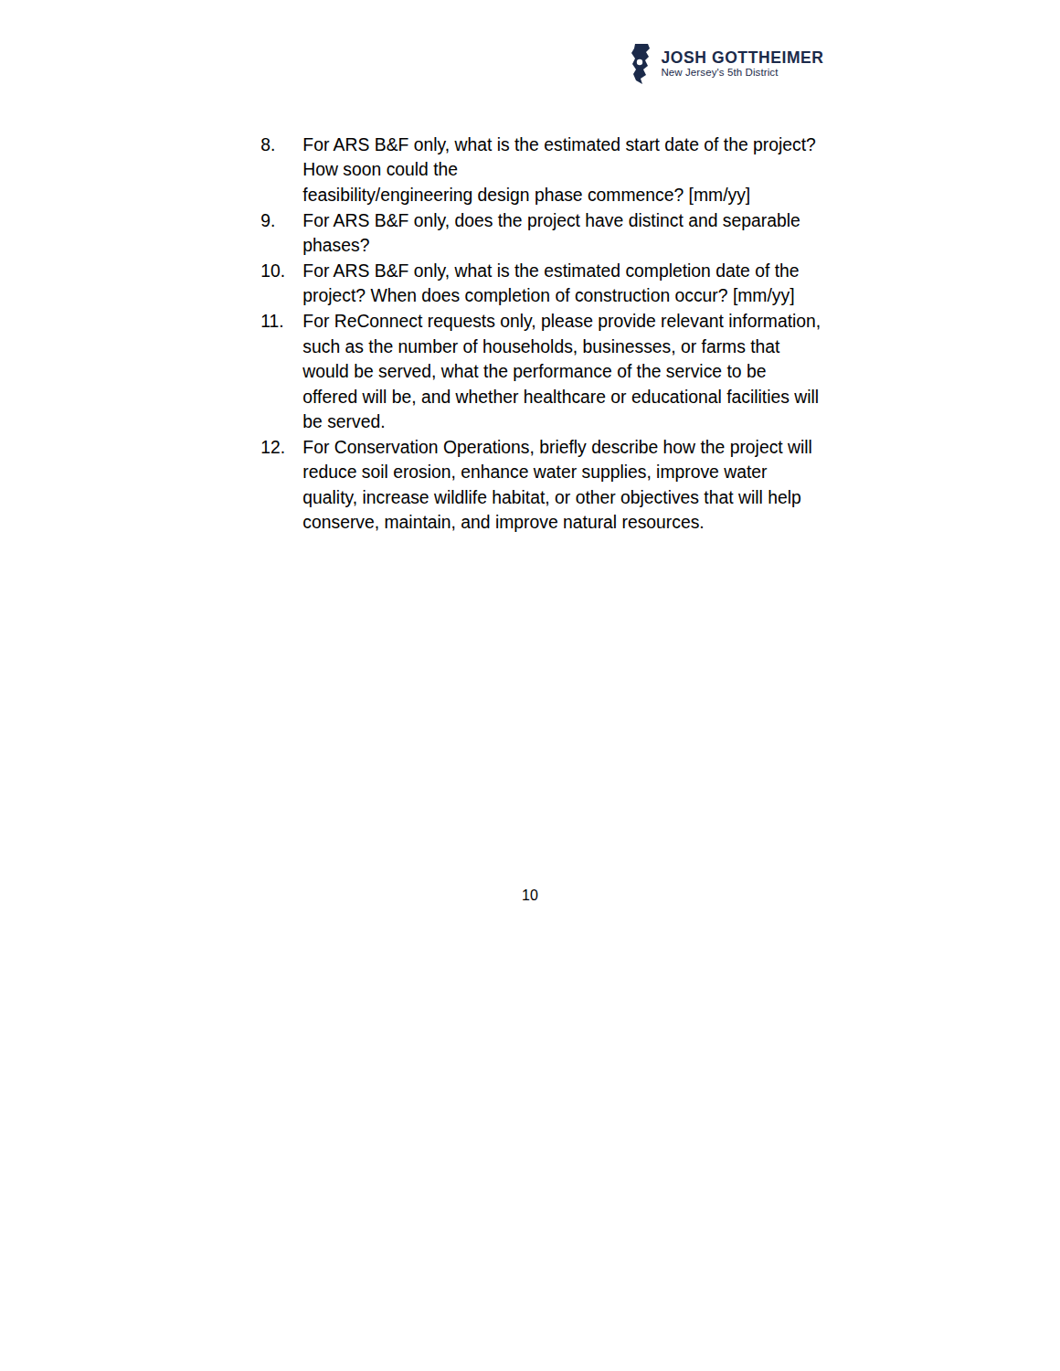Josh Gottheimer
New Jersey's 5th District
8. For ARS B&F only, what is the estimated start date of the project? How soon could the
feasibility/engineering design phase commence? [mm/yy]
9. For ARS B&F only, does the project have distinct and separable phases?
10. For ARS B&F only, what is the estimated completion date of the project? When does completion of construction occur? [mm/yy]
11. For ReConnect requests only, please provide relevant information, such as the number of households, businesses, or farms that would be served, what the performance of the service to be offered will be, and whether healthcare or educational facilities will be served.
12. For Conservation Operations, briefly describe how the project will reduce soil erosion, enhance water supplies, improve water quality, increase wildlife habitat, or other objectives that will help conserve, maintain, and improve natural resources.
10